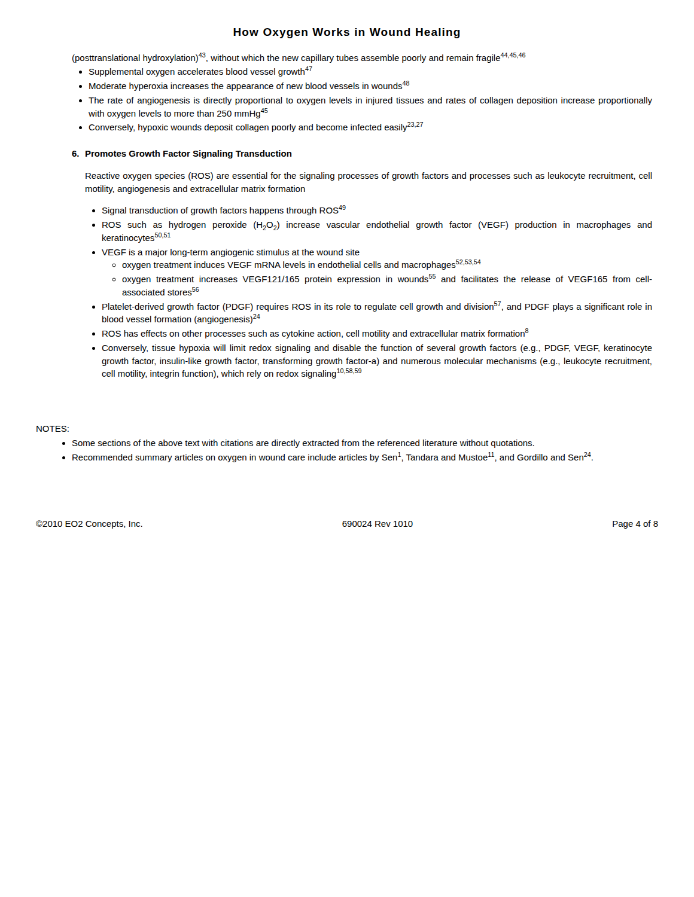How Oxygen Works in Wound Healing
(posttranslational hydroxylation)43, without which the new capillary tubes assemble poorly and remain fragile44,45,46
Supplemental oxygen accelerates blood vessel growth47
Moderate hyperoxia increases the appearance of new blood vessels in wounds48
The rate of angiogenesis is directly proportional to oxygen levels in injured tissues and rates of collagen deposition increase proportionally with oxygen levels to more than 250 mmHg45
Conversely, hypoxic wounds deposit collagen poorly and become infected easily23,27
6. Promotes Growth Factor Signaling Transduction
Reactive oxygen species (ROS) are essential for the signaling processes of growth factors and processes such as leukocyte recruitment, cell motility, angiogenesis and extracellular matrix formation
Signal transduction of growth factors happens through ROS49
ROS such as hydrogen peroxide (H2O2) increase vascular endothelial growth factor (VEGF) production in macrophages and keratinocytes50,51
VEGF is a major long-term angiogenic stimulus at the wound site
oxygen treatment induces VEGF mRNA levels in endothelial cells and macrophages52,53,54
oxygen treatment increases VEGF121/165 protein expression in wounds55 and facilitates the release of VEGF165 from cell-associated stores56
Platelet-derived growth factor (PDGF) requires ROS in its role to regulate cell growth and division57, and PDGF plays a significant role in blood vessel formation (angiogenesis)24
ROS has effects on other processes such as cytokine action, cell motility and extracellular matrix formation8
Conversely, tissue hypoxia will limit redox signaling and disable the function of several growth factors (e.g., PDGF, VEGF, keratinocyte growth factor, insulin-like growth factor, transforming growth factor-a) and numerous molecular mechanisms (e.g., leukocyte recruitment, cell motility, integrin function), which rely on redox signaling10,58,59
NOTES:
Some sections of the above text with citations are directly extracted from the referenced literature without quotations.
Recommended summary articles on oxygen in wound care include articles by Sen1, Tandara and Mustoe11, and Gordillo and Sen24.
©2010 EO2 Concepts, Inc. 690024 Rev 1010 Page 4 of 8